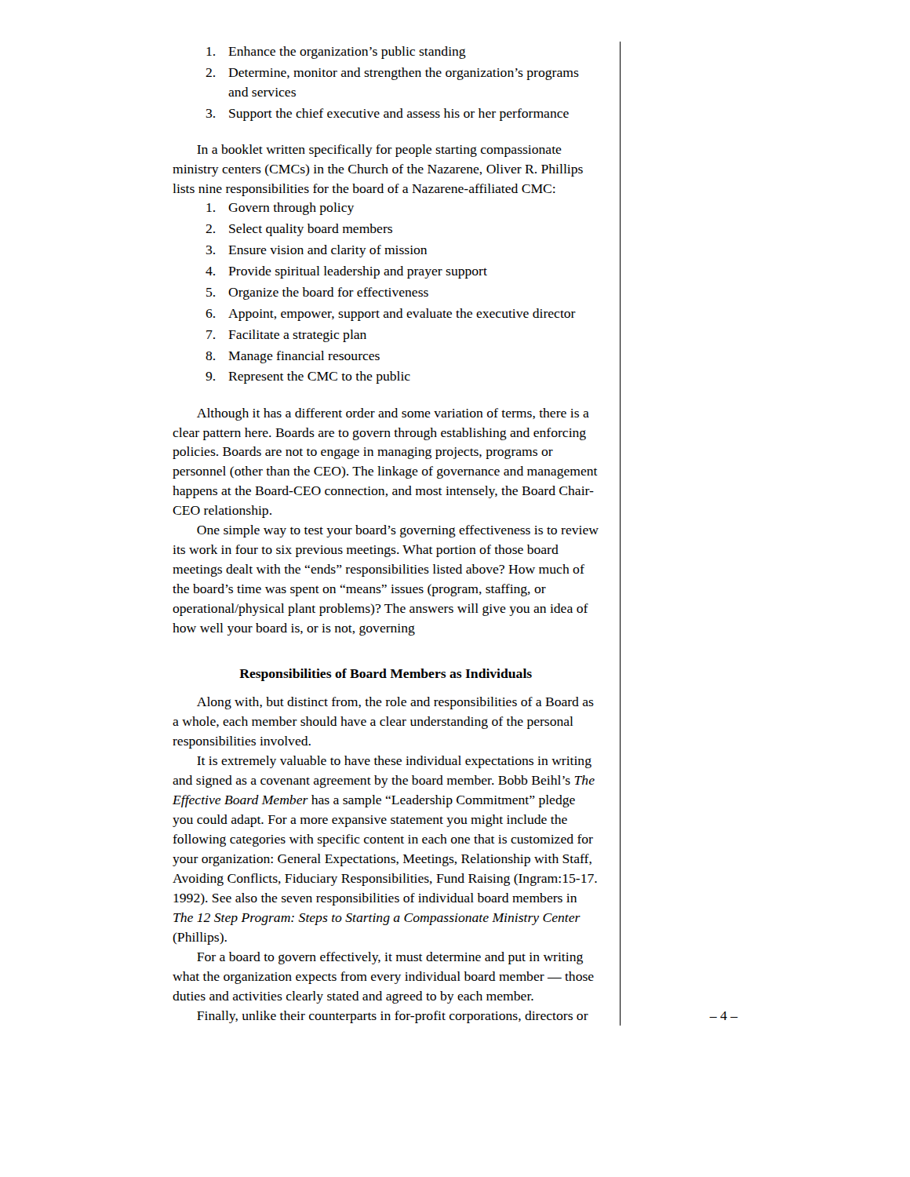Enhance the organization’s public standing
Determine, monitor and strengthen the organization’s programs and services
Support the chief executive and assess his or her performance
In a booklet written specifically for people starting compassionate ministry centers (CMCs) in the Church of the Nazarene, Oliver R. Phillips lists nine responsibilities for the board of a Nazarene-affiliated CMC:
Govern through policy
Select quality board members
Ensure vision and clarity of mission
Provide spiritual leadership and prayer support
Organize the board for effectiveness
Appoint, empower, support and evaluate the executive director
Facilitate a strategic plan
Manage financial resources
Represent the CMC to the public
Although it has a different order and some variation of terms, there is a clear pattern here. Boards are to govern through establishing and enforcing policies. Boards are not to engage in managing projects, programs or personnel (other than the CEO). The linkage of governance and management happens at the Board-CEO connection, and most intensely, the Board Chair-CEO relationship.
One simple way to test your board’s governing effectiveness is to review its work in four to six previous meetings. What portion of those board meetings dealt with the “ends” responsibilities listed above? How much of the board’s time was spent on “means” issues (program, staffing, or operational/physical plant problems)? The answers will give you an idea of how well your board is, or is not, governing
Responsibilities of Board Members as Individuals
Along with, but distinct from, the role and responsibilities of a Board as a whole, each member should have a clear understanding of the personal responsibilities involved.
It is extremely valuable to have these individual expectations in writing and signed as a covenant agreement by the board member. Bobb Beihl’s The Effective Board Member has a sample “Leadership Commitment” pledge you could adapt. For a more expansive statement you might include the following categories with specific content in each one that is customized for your organization: General Expectations, Meetings, Relationship with Staff, Avoiding Conflicts, Fiduciary Responsibilities, Fund Raising (Ingram:15-17. 1992). See also the seven responsibilities of individual board members in The 12 Step Program: Steps to Starting a Compassionate Ministry Center (Phillips).
For a board to govern effectively, it must determine and put in writing what the organization expects from every individual board member — those duties and activities clearly stated and agreed to by each member.
Finally, unlike their counterparts in for-profit corporations, directors or
– 4 –